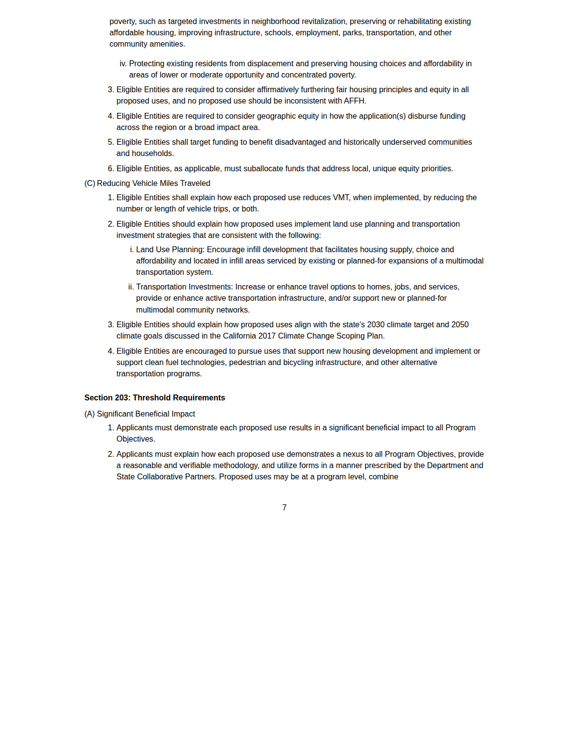poverty, such as targeted investments in neighborhood revitalization, preserving or rehabilitating existing affordable housing, improving infrastructure, schools, employment, parks, transportation, and other community amenities.
Protecting existing residents from displacement and preserving housing choices and affordability in areas of lower or moderate opportunity and concentrated poverty.
Eligible Entities are required to consider affirmatively furthering fair housing principles and equity in all proposed uses, and no proposed use should be inconsistent with AFFH.
Eligible Entities are required to consider geographic equity in how the application(s) disburse funding across the region or a broad impact area.
Eligible Entities shall target funding to benefit disadvantaged and historically underserved communities and households.
Eligible Entities, as applicable, must suballocate funds that address local, unique equity priorities.
(C) Reducing Vehicle Miles Traveled
Eligible Entities shall explain how each proposed use reduces VMT, when implemented, by reducing the number or length of vehicle trips, or both.
Eligible Entities should explain how proposed uses implement land use planning and transportation investment strategies that are consistent with the following:
Land Use Planning: Encourage infill development that facilitates housing supply, choice and affordability and located in infill areas serviced by existing or planned-for expansions of a multimodal transportation system.
Transportation Investments: Increase or enhance travel options to homes, jobs, and services, provide or enhance active transportation infrastructure, and/or support new or planned-for multimodal community networks.
Eligible Entities should explain how proposed uses align with the state's 2030 climate target and 2050 climate goals discussed in the California 2017 Climate Change Scoping Plan.
Eligible Entities are encouraged to pursue uses that support new housing development and implement or support clean fuel technologies, pedestrian and bicycling infrastructure, and other alternative transportation programs.
Section 203: Threshold Requirements
(A) Significant Beneficial Impact
Applicants must demonstrate each proposed use results in a significant beneficial impact to all Program Objectives.
Applicants must explain how each proposed use demonstrates a nexus to all Program Objectives, provide a reasonable and verifiable methodology, and utilize forms in a manner prescribed by the Department and State Collaborative Partners. Proposed uses may be at a program level, combine
7